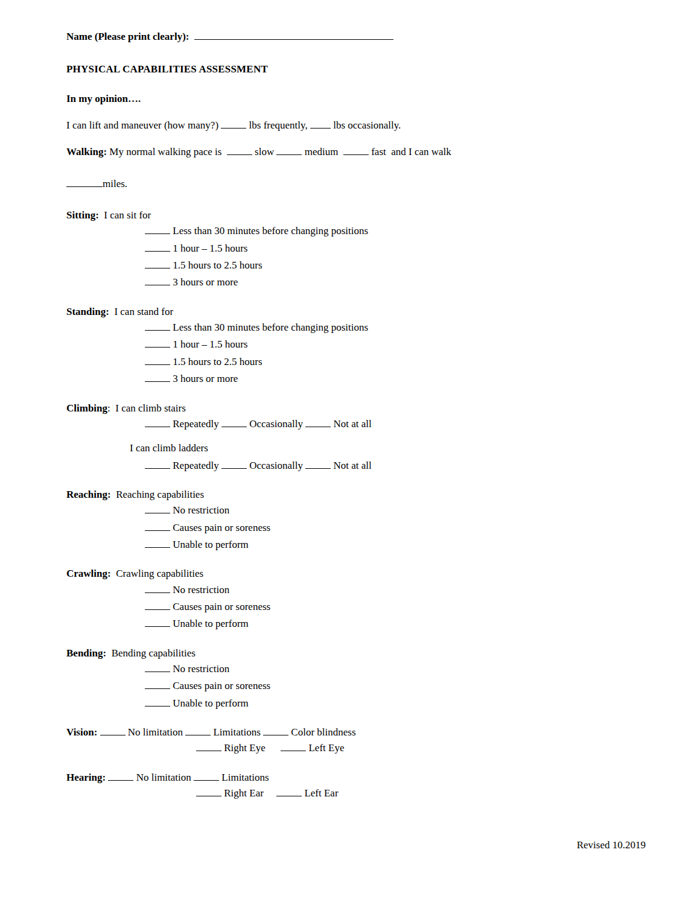Name (Please print clearly):
PHYSICAL CAPABILITIES ASSESSMENT
In my opinion….
I can lift and maneuver (how many?) lbs frequently, lbs occasionally.
Walking: My normal walking pace is slow medium fast and I can walk
miles.
Sitting: I can sit for
Less than 30 minutes before changing positions
1 hour – 1.5 hours
1.5 hours to 2.5 hours
3 hours or more
Standing: I can stand for
Less than 30 minutes before changing positions
1 hour – 1.5 hours
1.5 hours to 2.5 hours
3 hours or more
Climbing: I can climb stairs
Repeatedly Occasionally Not at all
I can climb ladders
Repeatedly Occasionally Not at all
Reaching: Reaching capabilities
No restriction
Causes pain or soreness
Unable to perform
Crawling: Crawling capabilities
No restriction
Causes pain or soreness
Unable to perform
Bending: Bending capabilities
No restriction
Causes pain or soreness
Unable to perform
Vision: No limitation Limitations Color blindness
Right Eye Left Eye
Hearing: No limitation Limitations
Right Ear Left Ear
Revised 10.2019